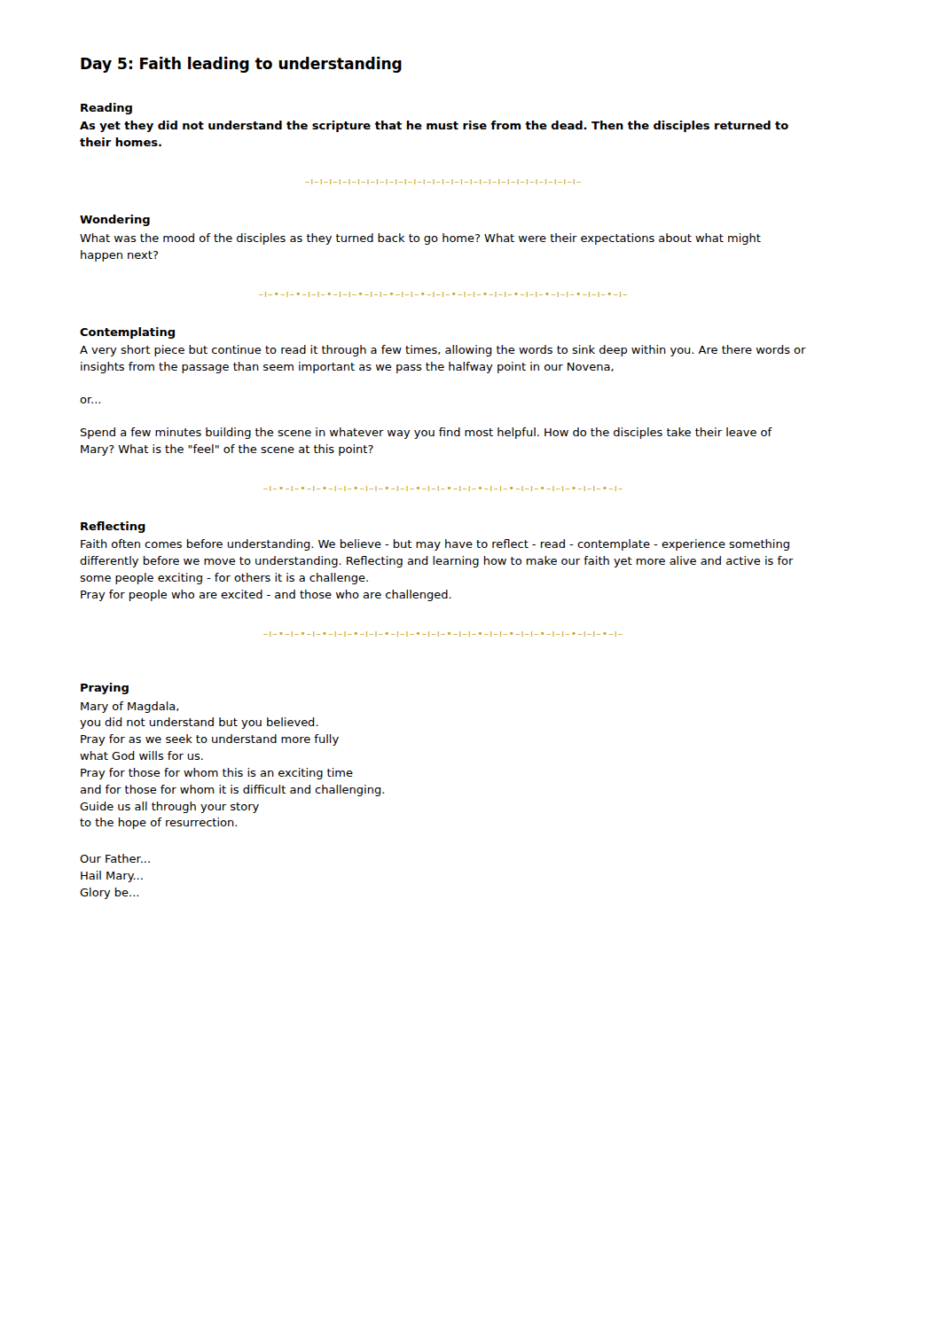Day 5: Faith leading to understanding
Reading
As yet they did not understand the scripture that he must rise from the dead. Then the disciples returned to their homes.
–ı–ı–ı–ı–ı–ı–ı–ı–ı–ı–ı–ı–ı–ı–ı–ı–ı–ı–ı–ı–ı–ı–ı–ı–ı–ı–ı–ı–ı–
Wondering
What was the mood of the disciples as they turned back to go home? What were their expectations about what might happen next?
–ı–•–ı–•–ı–ı–•–ı–ı–•–ı–ı–•–ı–ı–•–ı–ı–•–ı–ı–•–ı–ı–•–ı–ı–•–ı–ı–•–ı–ı–•–ı–
Contemplating
A very short piece but continue to read it through a few times, allowing the words to sink deep within you. Are there words or insights from the passage than seem important as we pass the halfway point in our Novena,
or...
Spend a few minutes building the scene in whatever way you find most helpful. How do the disciples take their leave of Mary? What is the "feel" of the scene at this point?
–ı–•–ı–•–ı–•–ı–ı–•–ı–ı–•–ı–ı–•–ı–ı–•–ı–ı–•–ı–ı–•–ı–ı–•–ı–ı–•–ı–ı–•–ı–
Reflecting
Faith often comes before understanding. We believe - but may have to reflect - read - contemplate - experience something differently before we move to understanding. Reflecting and learning how to make our faith yet more alive and active is for some people exciting - for others it is a challenge.
Pray for people who are excited - and those who are challenged.
–ı–•–ı–•–ı–•–ı–ı–•–ı–ı–•–ı–ı–•–ı–ı–•–ı–ı–•–ı–ı–•–ı–ı–•–ı–ı–•–ı–ı–•–ı–
Praying
Mary of Magdala,
you did not understand but you believed.
Pray for as we seek to understand more fully
what God wills for us.
Pray for those for whom this is an exciting time
and for those for whom it is difficult and challenging.
Guide us all through your story
to the hope of resurrection.
Our Father...
Hail Mary...
Glory be...